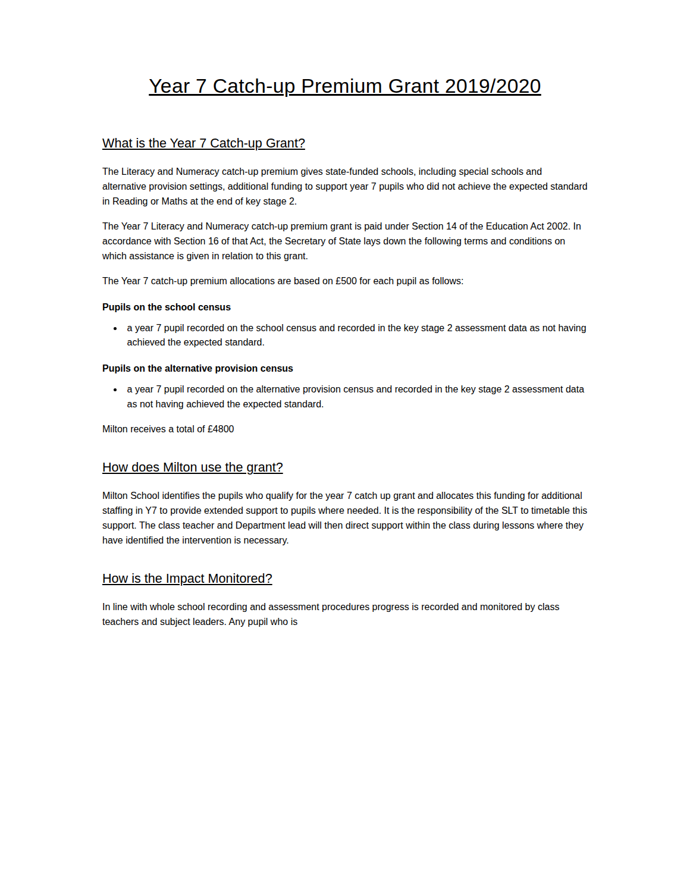Year 7 Catch-up Premium Grant 2019/2020
What is the Year 7 Catch-up Grant?
The Literacy and Numeracy catch-up premium gives state-funded schools, including special schools and alternative provision settings, additional funding to support year 7 pupils who did not achieve the expected standard in Reading or Maths at the end of key stage 2.
The Year 7 Literacy and Numeracy catch-up premium grant is paid under Section 14 of the Education Act 2002. In accordance with Section 16 of that Act, the Secretary of State lays down the following terms and conditions on which assistance is given in relation to this grant.
The Year 7 catch-up premium allocations are based on £500 for each pupil as follows:
Pupils on the school census
a year 7 pupil recorded on the school census and recorded in the key stage 2 assessment data as not having achieved the expected standard.
Pupils on the alternative provision census
a year 7 pupil recorded on the alternative provision census and recorded in the key stage 2 assessment data as not having achieved the expected standard.
Milton receives a total of £4800
How does Milton use the grant?
Milton School identifies the pupils who qualify for the year 7 catch up grant and allocates this funding for additional staffing in Y7 to provide extended support to pupils where needed. It is the responsibility of the SLT to timetable this support. The class teacher and Department lead will then direct support within the class during lessons where they have identified the intervention is necessary.
How is the Impact Monitored?
In line with whole school recording and assessment procedures progress is recorded and monitored by class teachers and subject leaders. Any pupil who is